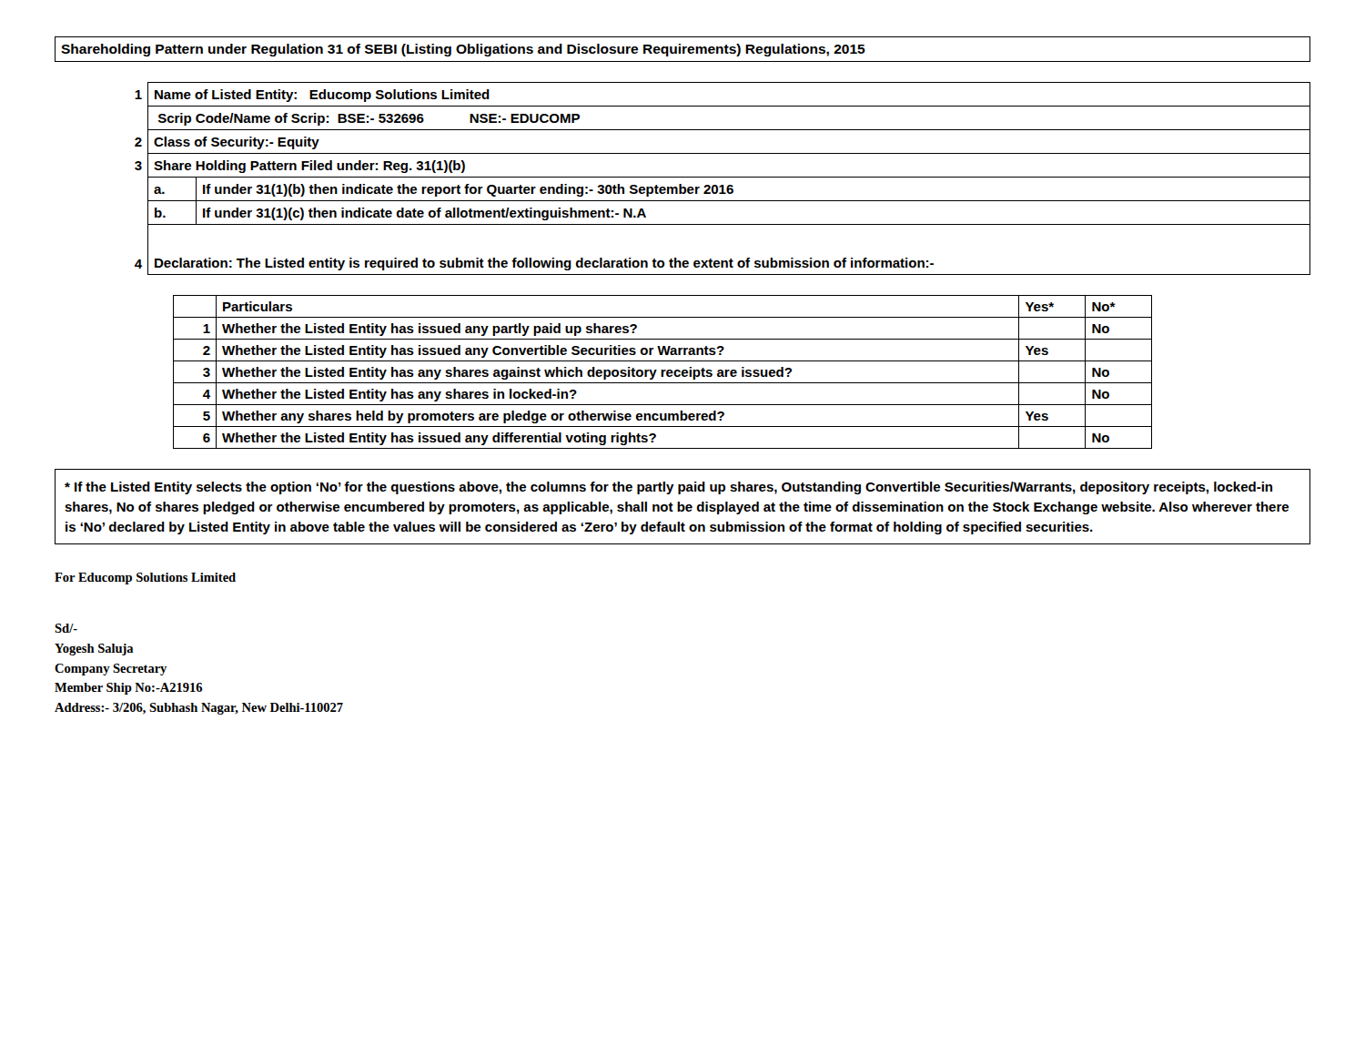| Shareholding Pattern under Regulation 31 of SEBI (Listing Obligations and Disclosure Requirements) Regulations, 2015 |
| 1 | Name of Listed Entity: Educomp Solutions Limited |
| | Scrip Code/Name of Scrip: BSE:- 532696 NSE:- EDUCOMP |
| 2 | Class of Security:- Equity |
| 3 | Share Holding Pattern Filed under: Reg. 31(1)(b) |
| | a. | If under 31(1)(b) then indicate the report for Quarter ending:- 30th September 2016 |
| | b. | If under 31(1)(c) then indicate date of allotment/extinguishment:- N.A |
| 4 | Declaration: The Listed entity is required to submit the following declaration to the extent of submission of information:- |
| | Particulars | Yes* | No* |
| 1 | Whether the Listed Entity has issued any partly paid up shares? | | No |
| 2 | Whether the Listed Entity has issued any Convertible Securities or Warrants? | Yes | |
| 3 | Whether the Listed Entity has any shares against which depository receipts are issued? | | No |
| 4 | Whether the Listed Entity has any shares in locked-in? | | No |
| 5 | Whether any shares held by promoters are pledge or otherwise encumbered? | Yes | |
| 6 | Whether the Listed Entity has issued any differential voting rights? | | No |
* If the Listed Entity selects the option ‘No’ for the questions above, the columns for the partly paid up shares, Outstanding Convertible Securities/Warrants, depository receipts, locked-in shares, No of shares pledged or otherwise encumbered by promoters, as applicable, shall not be displayed at the time of dissemination on the Stock Exchange website. Also wherever there is ‘No’ declared by Listed Entity in above table the values will be considered as ‘Zero’ by default on submission of the format of holding of specified securities.
For Educomp Solutions Limited
Sd/-
Yogesh Saluja
Company Secretary
Member Ship No:-A21916
Address:- 3/206, Subhash Nagar, New Delhi-110027